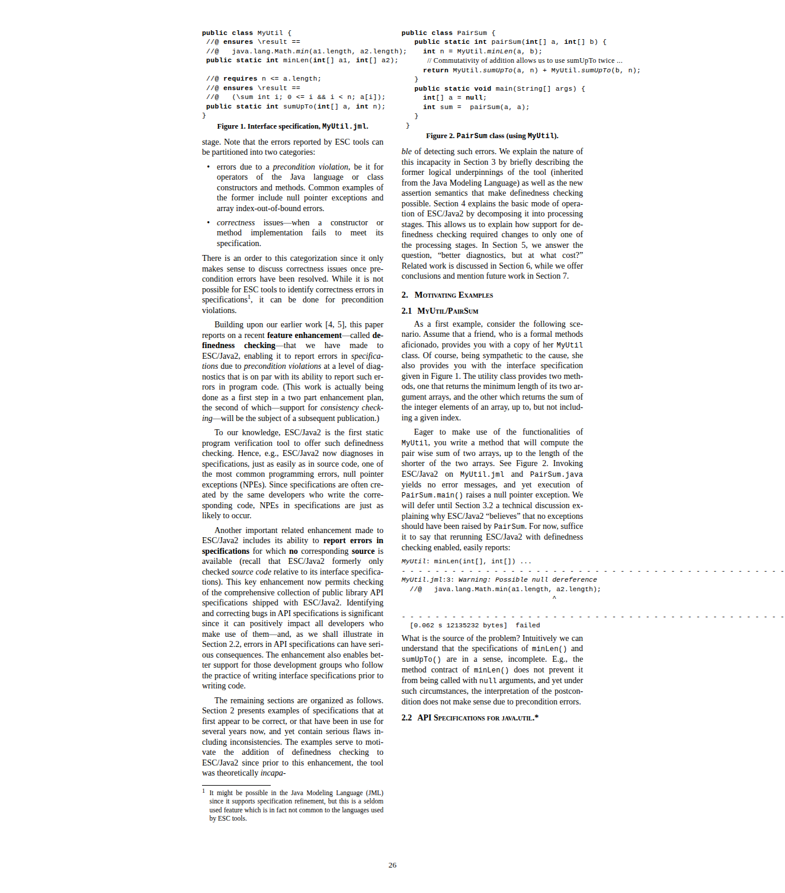public class MyUtil {
 //@ ensures \result ==
 //@   java.lang.Math.min(a1.length, a2.length);
 public static int minLen(int[] a1, int[] a2);

 //@ requires n <= a.length;
 //@ ensures \result ==
 //@   (\sum int i; 0 <= i && i < n; a[i]);
 public static int sumUpTo(int[] a, int n);
}
Figure 1. Interface specification, MyUtil.jml.
stage. Note that the errors reported by ESC tools can be partitioned into two categories:
errors due to a precondition violation, be it for operators of the Java language or class constructors and methods. Common examples of the former include null pointer exceptions and array index-out-of-bound errors.
correctness issues—when a constructor or method implementation fails to meet its specification.
There is an order to this categorization since it only makes sense to discuss correctness issues once precondition errors have been resolved. While it is not possible for ESC tools to identify correctness errors in specifications1, it can be done for precondition violations.
Building upon our earlier work [4, 5], this paper reports on a recent feature enhancement—called definedness checking—that we have made to ESC/Java2, enabling it to report errors in specifications due to precondition violations at a level of diagnostics that is on par with its ability to report such errors in program code. (This work is actually being done as a first step in a two part enhancement plan, the second of which—support for consistency checking—will be the subject of a subsequent publication.)
To our knowledge, ESC/Java2 is the first static program verification tool to offer such definedness checking. Hence, e.g., ESC/Java2 now diagnoses in specifications, just as easily as in source code, one of the most common programming errors, null pointer exceptions (NPEs). Since specifications are often created by the same developers who write the corresponding code, NPEs in specifications are just as likely to occur.
Another important related enhancement made to ESC/Java2 includes its ability to report errors in specifications for which no corresponding source is available (recall that ESC/Java2 formerly only checked source code relative to its interface specifications). This key enhancement now permits checking of the comprehensive collection of public library API specifications shipped with ESC/Java2. Identifying and correcting bugs in API specifications is significant since it can positively impact all developers who make use of them—and, as we shall illustrate in Section 2.2, errors in API specifications can have serious consequences. The enhancement also enables better support for those development groups who follow the practice of writing interface specifications prior to writing code.
The remaining sections are organized as follows. Section 2 presents examples of specifications that at first appear to be correct, or that have been in use for several years now, and yet contain serious flaws including inconsistencies. The examples serve to motivate the addition of definedness checking to ESC/Java2 since prior to this enhancement, the tool was theoretically incapa-
1 It might be possible in the Java Modeling Language (JML) since it supports specification refinement, but this is a seldom used feature which is in fact not common to the languages used by ESC tools.
public class PairSum {
   public static int pairSum(int[] a, int[] b) {
     int n = MyUtil.minLen(a, b);
      // Commutativity of addition allows us to use sumUpTo twice ...
     return MyUtil.sumUpTo(a, n) + MyUtil.sumUpTo(b, n);
   }
   public static void main(String[] args) {
     int[] a = null;
     int sum =  pairSum(a, a);
   }
 }
Figure 2. PairSum class (using MyUtil).
ble of detecting such errors. We explain the nature of this incapacity in Section 3 by briefly describing the former logical underpinnings of the tool (inherited from the Java Modeling Language) as well as the new assertion semantics that make definedness checking possible. Section 4 explains the basic mode of operation of ESC/Java2 by decomposing it into processing stages. This allows us to explain how support for definedness checking required changes to only one of the processing stages. In Section 5, we answer the question, “better diagnostics, but at what cost?” Related work is discussed in Section 6, while we offer conclusions and mention future work in Section 7.
2. Motivating Examples
2.1 MyUtil/PairSum
As a first example, consider the following scenario. Assume that a friend, who is a formal methods aficionado, provides you with a copy of her MyUtil class. Of course, being sympathetic to the cause, she also provides you with the interface specification given in Figure 1. The utility class provides two methods, one that returns the minimum length of its two argument arrays, and the other which returns the sum of the integer elements of an array, up to, but not including a given index.
Eager to make use of the functionalities of MyUtil, you write a method that will compute the pair wise sum of two arrays, up to the length of the shorter of the two arrays. See Figure 2. Invoking ESC/Java2 on MyUtil.jml and PairSum.java yields no error messages, and yet execution of PairSum.main() raises a null pointer exception. We will defer until Section 3.2 a technical discussion explaining why ESC/Java2 “believes” that no exceptions should have been raised by PairSum. For now, suffice it to say that rerunning ESC/Java2 with definedness checking enabled, easily reports:
MyUtil: minLen(int[], int[]) ... - - - - - - - - - - - - - - - - - - - - - - - - - - - - - - - - - - - - - - - - - - - - - - - - MyUtil.jml:3: Warning: Possible null dereference //@ java.lang.Math.min(a1.length, a2.length); ^ - - - - - - - - - - - - - - - - - - - - - - - - - - - - - - - - - - - - - - - - - - - - - - - - [0.062 s 12135232 bytes] failed
What is the source of the problem? Intuitively we can understand that the specifications of minLen() and sumUpTo() are in a sense, incomplete. E.g., the method contract of minLen() does not prevent it from being called with null arguments, and yet under such circumstances, the interpretation of the postcondition does not make sense due to precondition errors.
2.2 API Specifications for java.util.*
26